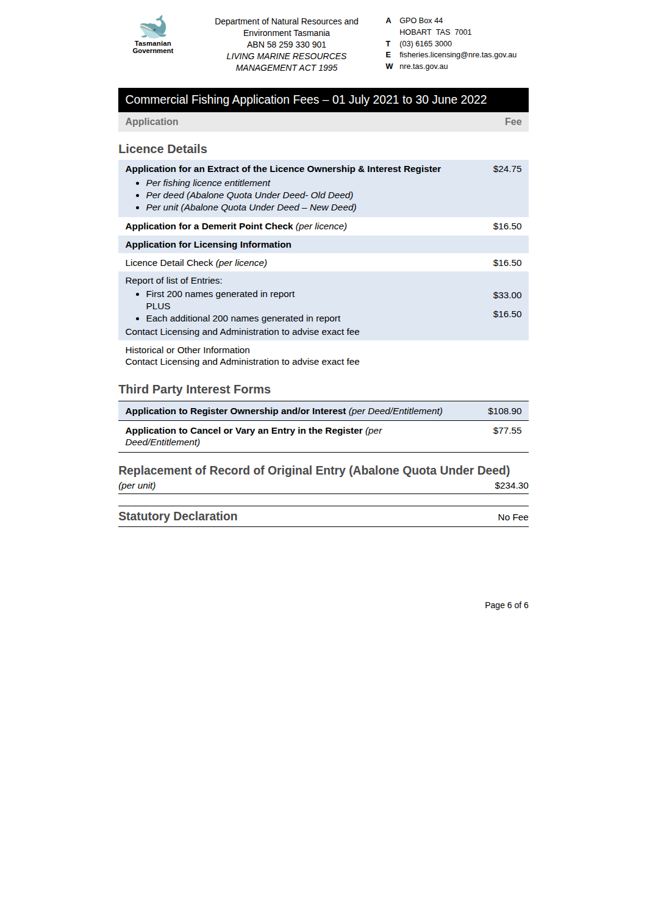🐋 Tasmanian Government
Department of Natural Resources and Environment Tasmania
ABN 58 259 330 901
LIVING MARINE RESOURCES MANAGEMENT ACT 1995
| A | GPO Box 44 |
| | HOBART TAS 7001 |
| T | (03) 6165 3000 |
| E | fisheries.licensing@nre.tas.gov.au |
| W | nre.tas.gov.au |
Commercial Fishing Application Fees – 01 July 2021 to 30 June 2022
Application Fee
Licence Details
| Application for an Extract of the Licence Ownership & Interest Register Per fishing licence entitlement Per deed (Abalone Quota Under Deed- Old Deed) Per unit (Abalone Quota Under Deed – New Deed) | $24.75 |
| Application for a Demerit Point Check (per licence) | $16.50 |
| Application for Licensing Information | |
| Licence Detail Check (per licence) | $16.50 |
| Report of list of Entries: First 200 names generated in report PLUS Each additional 200 names generated in report Contact Licensing and Administration to advise exact fee | $33.00 $16.50 |
| Historical or Other Information Contact Licensing and Administration to advise exact fee | |
Third Party Interest Forms
| Application to Register Ownership and/or Interest (per Deed/Entitlement) | $108.90 |
| Application to Cancel or Vary an Entry in the Register (per Deed/Entitlement) | $77.55 |
Replacement of Record of Original Entry (Abalone Quota Under Deed)
(per unit) $234.30
Statutory Declaration No Fee
Page 6 of 6